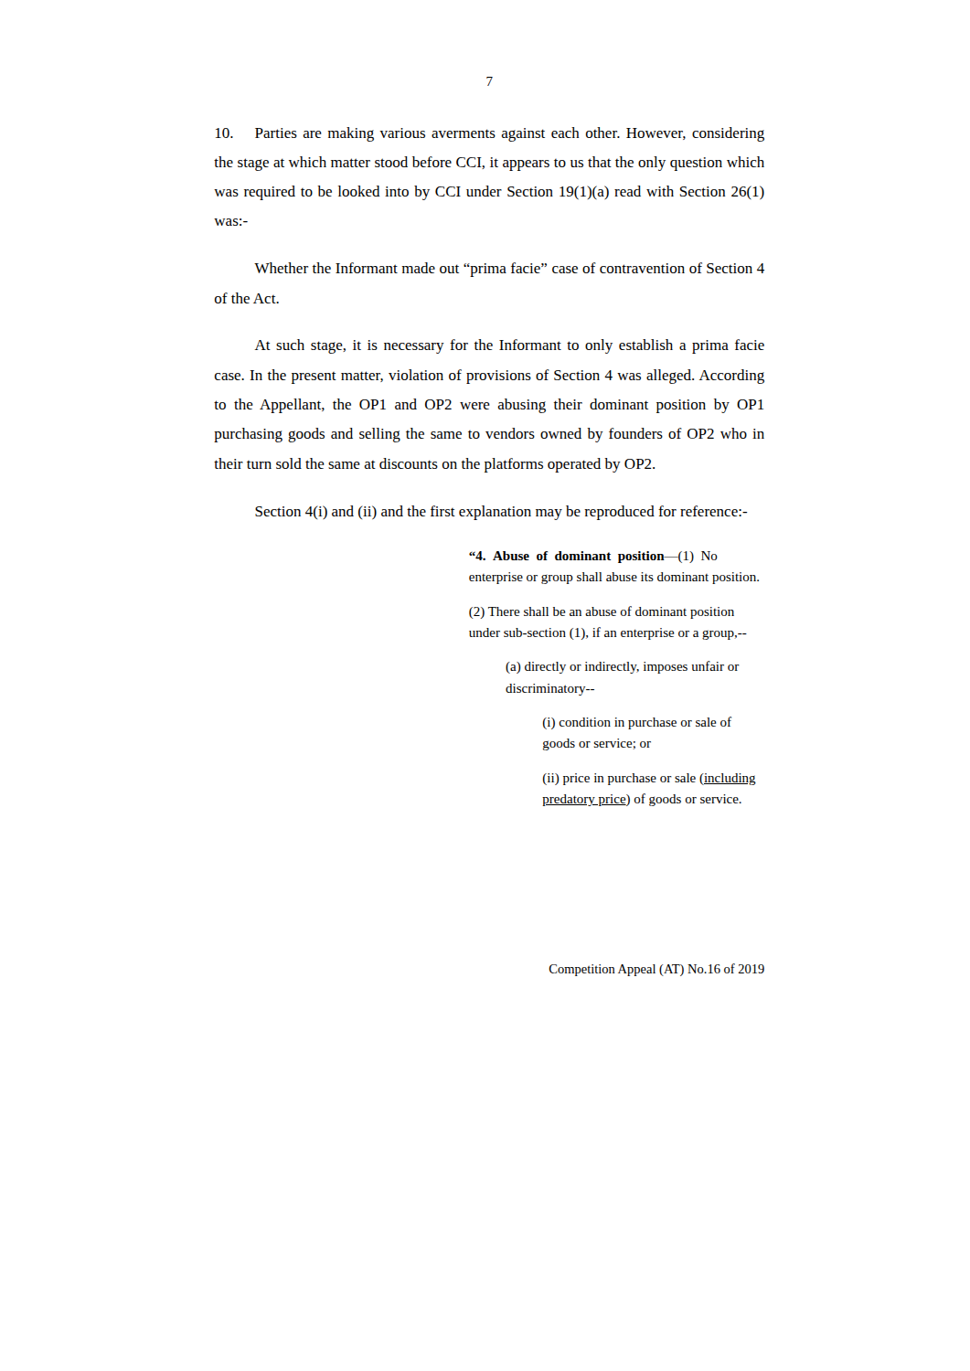7
10. Parties are making various averments against each other. However, considering the stage at which matter stood before CCI, it appears to us that the only question which was required to be looked into by CCI under Section 19(1)(a) read with Section 26(1) was:-
Whether the Informant made out “prima facie” case of contravention of Section 4 of the Act.
At such stage, it is necessary for the Informant to only establish a prima facie case. In the present matter, violation of provisions of Section 4 was alleged. According to the Appellant, the OP1 and OP2 were abusing their dominant position by OP1 purchasing goods and selling the same to vendors owned by founders of OP2 who in their turn sold the same at discounts on the platforms operated by OP2.
Section 4(i) and (ii) and the first explanation may be reproduced for reference:-
“4. Abuse of dominant position—(1) No enterprise or group shall abuse its dominant position.
(2) There shall be an abuse of dominant position under sub-section (1), if an enterprise or a group,--
(a) directly or indirectly, imposes unfair or discriminatory--
(i) condition in purchase or sale of goods or service; or
(ii) price in purchase or sale (including predatory price) of goods or service.
Competition Appeal (AT) No.16 of 2019